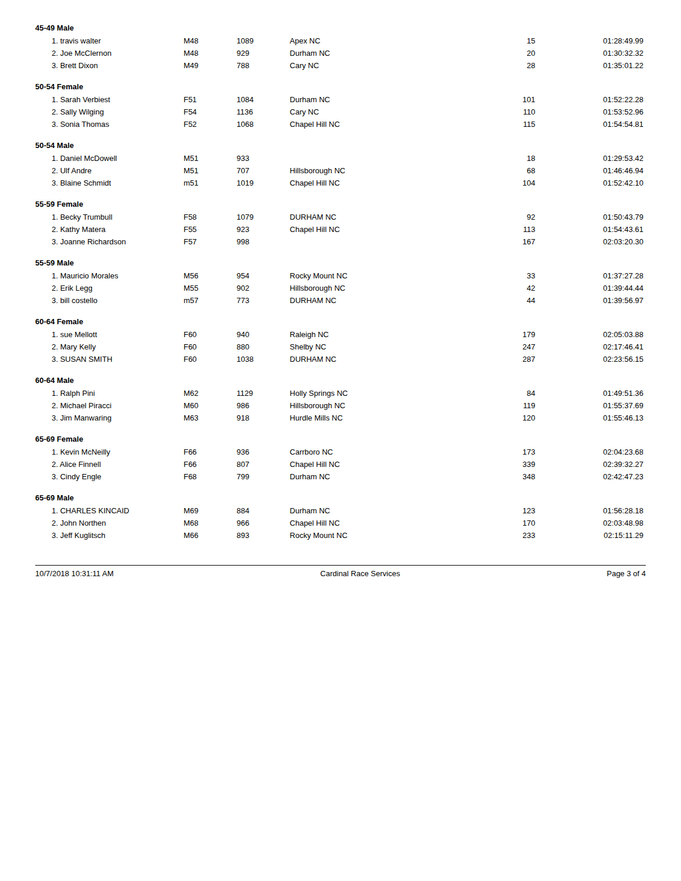45-49 Male
| 1. travis walter | M48 | 1089 | Apex NC | 15 | 01:28:49.99 |
| 2. Joe McClernon | M48 | 929 | Durham NC | 20 | 01:30:32.32 |
| 3. Brett Dixon | M49 | 788 | Cary NC | 28 | 01:35:01.22 |
50-54 Female
| 1. Sarah Verbiest | F51 | 1084 | Durham NC | 101 | 01:52:22.28 |
| 2. Sally Wilging | F54 | 1136 | Cary NC | 110 | 01:53:52.96 |
| 3. Sonia Thomas | F52 | 1068 | Chapel Hill NC | 115 | 01:54:54.81 |
50-54 Male
| 1. Daniel McDowell | M51 | 933 | | 18 | 01:29:53.42 |
| 2. Ulf Andre | M51 | 707 | Hillsborough NC | 68 | 01:46:46.94 |
| 3. Blaine Schmidt | m51 | 1019 | Chapel Hill NC | 104 | 01:52:42.10 |
55-59 Female
| 1. Becky Trumbull | F58 | 1079 | DURHAM NC | 92 | 01:50:43.79 |
| 2. Kathy Matera | F55 | 923 | Chapel Hill NC | 113 | 01:54:43.61 |
| 3. Joanne Richardson | F57 | 998 | | 167 | 02:03:20.30 |
55-59 Male
| 1. Mauricio Morales | M56 | 954 | Rocky Mount NC | 33 | 01:37:27.28 |
| 2. Erik Legg | M55 | 902 | Hillsborough NC | 42 | 01:39:44.44 |
| 3. bill costello | m57 | 773 | DURHAM NC | 44 | 01:39:56.97 |
60-64 Female
| 1. sue Mellott | F60 | 940 | Raleigh NC | 179 | 02:05:03.88 |
| 2. Mary Kelly | F60 | 880 | Shelby NC | 247 | 02:17:46.41 |
| 3. SUSAN SMITH | F60 | 1038 | DURHAM NC | 287 | 02:23:56.15 |
60-64 Male
| 1. Ralph Pini | M62 | 1129 | Holly Springs NC | 84 | 01:49:51.36 |
| 2. Michael Piracci | M60 | 986 | Hillsborough NC | 119 | 01:55:37.69 |
| 3. Jim Manwaring | M63 | 918 | Hurdle Mills NC | 120 | 01:55:46.13 |
65-69 Female
| 1. Kevin McNeilly | F66 | 936 | Carrboro NC | 173 | 02:04:23.68 |
| 2. Alice Finnell | F66 | 807 | Chapel Hill NC | 339 | 02:39:32.27 |
| 3. Cindy Engle | F68 | 799 | Durham NC | 348 | 02:42:47.23 |
65-69 Male
| 1. CHARLES KINCAID | M69 | 884 | Durham NC | 123 | 01:56:28.18 |
| 2. John Northen | M68 | 966 | Chapel Hill NC | 170 | 02:03:48.98 |
| 3. Jeff Kuglitsch | M66 | 893 | Rocky Mount NC | 233 | 02:15:11.29 |
10/7/2018 10:31:11 AM Cardinal Race Services Page 3 of 4